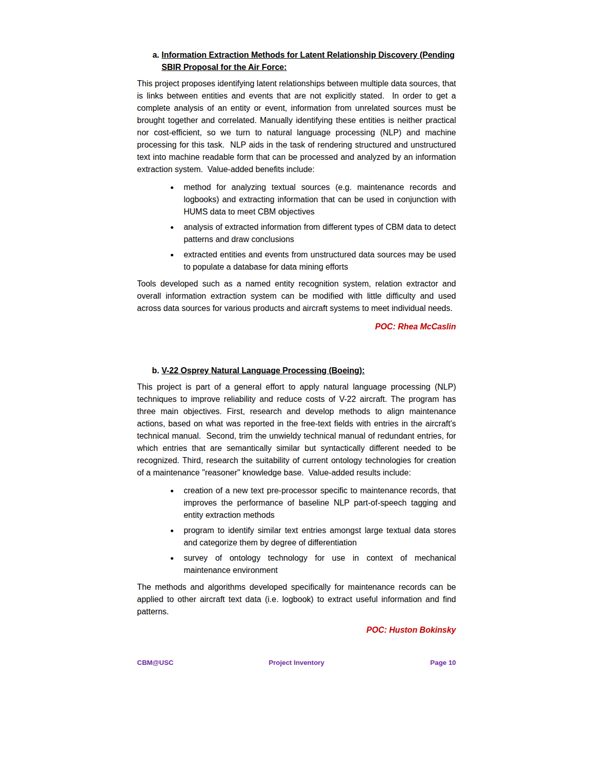Information Extraction Methods for Latent Relationship Discovery (Pending SBIR Proposal for the Air Force:
This project proposes identifying latent relationships between multiple data sources, that is links between entities and events that are not explicitly stated. In order to get a complete analysis of an entity or event, information from unrelated sources must be brought together and correlated. Manually identifying these entities is neither practical nor cost-efficient, so we turn to natural language processing (NLP) and machine processing for this task. NLP aids in the task of rendering structured and unstructured text into machine readable form that can be processed and analyzed by an information extraction system. Value-added benefits include:
method for analyzing textual sources (e.g. maintenance records and logbooks) and extracting information that can be used in conjunction with HUMS data to meet CBM objectives
analysis of extracted information from different types of CBM data to detect patterns and draw conclusions
extracted entities and events from unstructured data sources may be used to populate a database for data mining efforts
Tools developed such as a named entity recognition system, relation extractor and overall information extraction system can be modified with little difficulty and used across data sources for various products and aircraft systems to meet individual needs.
POC: Rhea McCaslin
V-22 Osprey Natural Language Processing (Boeing):
This project is part of a general effort to apply natural language processing (NLP) techniques to improve reliability and reduce costs of V-22 aircraft. The program has three main objectives. First, research and develop methods to align maintenance actions, based on what was reported in the free-text fields with entries in the aircraft's technical manual. Second, trim the unwieldy technical manual of redundant entries, for which entries that are semantically similar but syntactically different needed to be recognized. Third, research the suitability of current ontology technologies for creation of a maintenance "reasoner" knowledge base. Value-added results include:
creation of a new text pre-processor specific to maintenance records, that improves the performance of baseline NLP part-of-speech tagging and entity extraction methods
program to identify similar text entries amongst large textual data stores and categorize them by degree of differentiation
survey of ontology technology for use in context of mechanical maintenance environment
The methods and algorithms developed specifically for maintenance records can be applied to other aircraft text data (i.e. logbook) to extract useful information and find patterns.
POC: Huston Bokinsky
CBM@USC
Project Inventory
Page 10